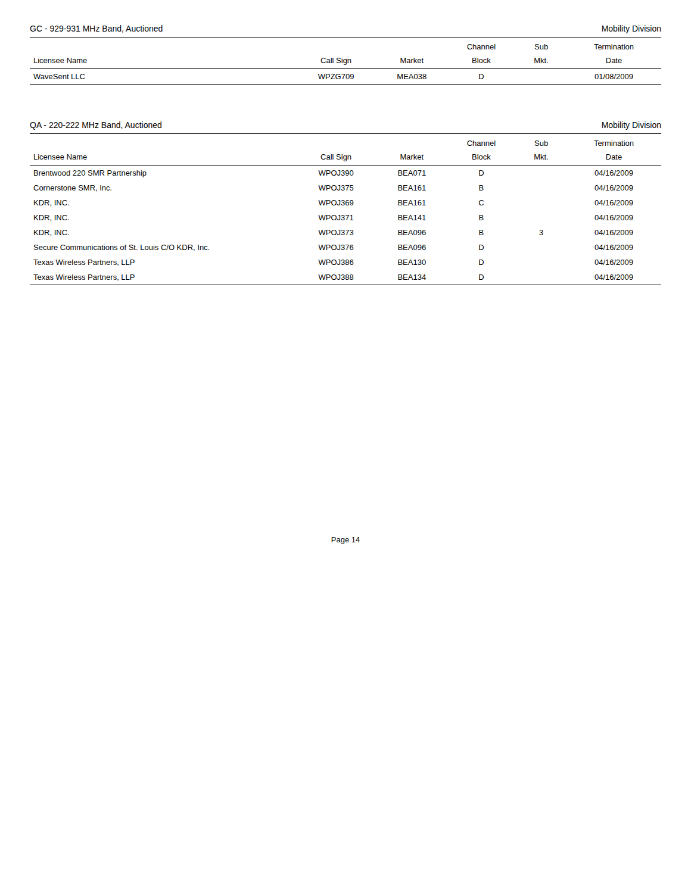GC - 929-931 MHz Band, Auctioned Mobility Division
| | | | Channel | Sub | Termination |
| --- | --- | --- | --- | --- | --- |
| Licensee Name | Call Sign | Market | Block | Mkt. | Date |
| WaveSent LLC | WPZG709 | MEA038 | D | | 01/08/2009 |
QA - 220-222 MHz Band, Auctioned Mobility Division
| | | | Channel | Sub | Termination |
| --- | --- | --- | --- | --- | --- |
| Licensee Name | Call Sign | Market | Block | Mkt. | Date |
| Brentwood 220 SMR Partnership | WPOJ390 | BEA071 | D | | 04/16/2009 |
| Cornerstone SMR, Inc. | WPOJ375 | BEA161 | B | | 04/16/2009 |
| KDR, INC. | WPOJ369 | BEA161 | C | | 04/16/2009 |
| KDR, INC. | WPOJ371 | BEA141 | B | | 04/16/2009 |
| KDR, INC. | WPOJ373 | BEA096 | B | 3 | 04/16/2009 |
| Secure Communications of St. Louis C/O KDR, Inc. | WPOJ376 | BEA096 | D | | 04/16/2009 |
| Texas Wireless Partners, LLP | WPOJ386 | BEA130 | D | | 04/16/2009 |
| Texas Wireless Partners, LLP | WPOJ388 | BEA134 | D | | 04/16/2009 |
Page 14